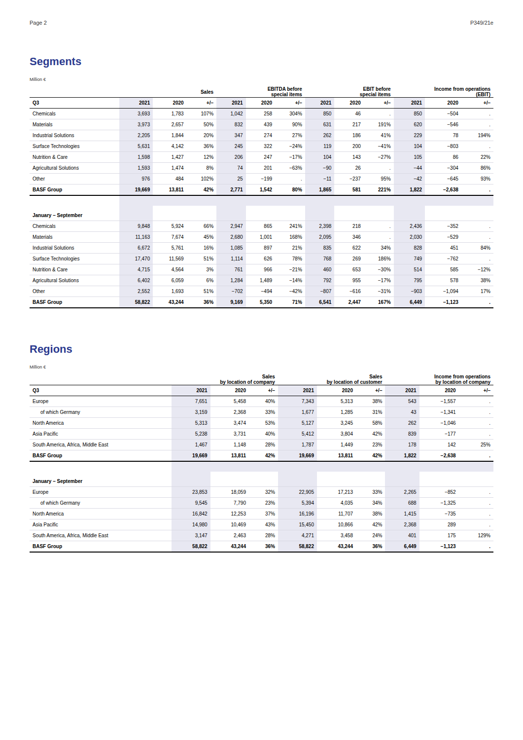Page 2
P349/21e
Segments
Million €
| | Sales | EBITDA before special items | EBIT before special items | Income from operations (EBIT) |
| --- | --- | --- | --- | --- |
| Q3 | 2021 | 2020 | +/– | 2021 | 2020 | +/– | 2021 | 2020 | +/– | 2021 | 2020 | +/– |
| Chemicals | 3,693 | 1,783 | 107% | 1,042 | 258 | 304% | 850 | 46 | . | 850 | −504 | . |
| Materials | 3,973 | 2,657 | 50% | 832 | 439 | 90% | 631 | 217 | 191% | 620 | −546 | . |
| Industrial Solutions | 2,205 | 1,844 | 20% | 347 | 274 | 27% | 262 | 186 | 41% | 229 | 78 | 194% |
| Surface Technologies | 5,631 | 4,142 | 36% | 245 | 322 | −24% | 119 | 200 | −41% | 104 | −803 | . |
| Nutrition & Care | 1,598 | 1,427 | 12% | 206 | 247 | −17% | 104 | 143 | −27% | 105 | 86 | 22% |
| Agricultural Solutions | 1,593 | 1,474 | 8% | 74 | 201 | −63% | −90 | 26 | . | −44 | −304 | 86% |
| Other | 976 | 484 | 102% | 25 | −199 | . | −11 | −237 | 95% | −42 | −645 | 93% |
| BASF Group | 19,669 | 13,811 | 42% | 2,771 | 1,542 | 80% | 1,865 | 581 | 221% | 1,822 | −2,638 | . |
| January – September | | | | | | | | | | | | |
| Chemicals | 9,848 | 5,924 | 66% | 2,947 | 865 | 241% | 2,398 | 218 | . | 2,436 | −352 | . |
| Materials | 11,163 | 7,674 | 45% | 2,680 | 1,001 | 168% | 2,095 | 346 | . | 2,030 | −529 | . |
| Industrial Solutions | 6,672 | 5,761 | 16% | 1,085 | 897 | 21% | 835 | 622 | 34% | 828 | 451 | 84% |
| Surface Technologies | 17,470 | 11,569 | 51% | 1,114 | 626 | 78% | 768 | 269 | 186% | 749 | −762 | . |
| Nutrition & Care | 4,715 | 4,564 | 3% | 761 | 966 | −21% | 460 | 653 | −30% | 514 | 585 | −12% |
| Agricultural Solutions | 6,402 | 6,059 | 6% | 1,284 | 1,489 | −14% | 792 | 955 | −17% | 795 | 578 | 38% |
| Other | 2,552 | 1,693 | 51% | −702 | −494 | −42% | −807 | −616 | −31% | −903 | −1,094 | 17% |
| BASF Group | 58,822 | 43,244 | 36% | 9,169 | 5,350 | 71% | 6,541 | 2,447 | 167% | 6,449 | −1,123 | . |
Regions
Million €
| | Sales by location of company | Sales by location of customer | Income from operations by location of company |
| --- | --- | --- | --- |
| Q3 | 2021 | 2020 | +/– | 2021 | 2020 | +/– | 2021 | 2020 | +/– |
| Europe | 7,651 | 5,458 | 40% | 7,343 | 5,313 | 38% | 543 | −1,557 | . |
| of which Germany | 3,159 | 2,368 | 33% | 1,677 | 1,285 | 31% | 43 | −1,341 | . |
| North America | 5,313 | 3,474 | 53% | 5,127 | 3,245 | 58% | 262 | −1,046 | . |
| Asia Pacific | 5,238 | 3,731 | 40% | 5,412 | 3,804 | 42% | 839 | −177 | . |
| South America, Africa, Middle East | 1,467 | 1,148 | 28% | 1,787 | 1,449 | 23% | 178 | 142 | 25% |
| BASF Group | 19,669 | 13,811 | 42% | 19,669 | 13,811 | 42% | 1,822 | −2,638 | . |
| January – September | | | | | | | | | |
| Europe | 23,853 | 18,059 | 32% | 22,905 | 17,213 | 33% | 2,265 | −852 | . |
| of which Germany | 9,545 | 7,790 | 23% | 5,394 | 4,035 | 34% | 688 | −1,325 | . |
| North America | 16,842 | 12,253 | 37% | 16,196 | 11,707 | 38% | 1,415 | −735 | . |
| Asia Pacific | 14,980 | 10,469 | 43% | 15,450 | 10,866 | 42% | 2,368 | 289 | . |
| South America, Africa, Middle East | 3,147 | 2,463 | 28% | 4,271 | 3,458 | 24% | 401 | 175 | 129% |
| BASF Group | 58,822 | 43,244 | 36% | 58,822 | 43,244 | 36% | 6,449 | −1,123 | . |